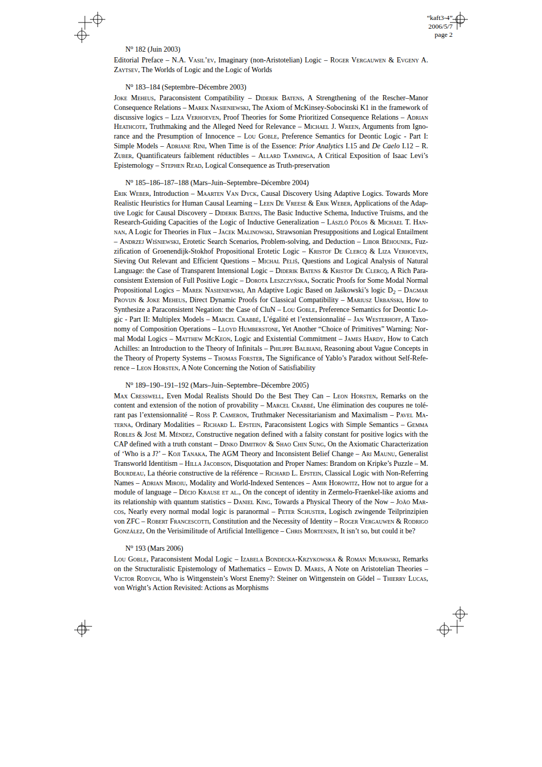“kaft3-4”
2006/5/7
page 2
No 182 (Juin 2003)
Editorial Preface – N.A. Vasil’ev, Imaginary (non-Aristotelian) Logic – Roger Vergauwen & Evgeny A. Zaytsev, The Worlds of Logic and the Logic of Worlds
No 183–184 (Septembre–Décembre 2003)
Joke Meheus, Paraconsistent Compatibility – Diderik Batens, A Strengthening of the Rescher–Manor Consequence Relations – Marek Nasieniewski, The Axiom of McKinsey-Sobocinski K1 in the framework of discussive logics – Liza Verhoeven, Proof Theories for Some Prioritized Consequence Relations – Adrian Heathcote, Truthmaking and the Alleged Need for Relevance – Michael J. Wreen, Arguments from Ignorance and the Presumption of Innocence – Lou Goble, Preference Semantics for Deontic Logic - Part I: Simple Models – Adriane Rini, When Time is of the Essence: Prior Analytics I.15 and De Caelo I.12 – R. Zuber, Quantificateurs faiblement réductibles – Allard Tamminga, A Critical Exposition of Isaac Levi’s Epistemology – Stephen Read, Logical Consequence as Truth-preservation
No 185–186–187–188 (Mars–Juin–Septembre–Décembre 2004)
Erik Weber, Introduction – Maarten Van Dyck, Causal Discovery Using Adaptive Logics. Towards More Realistic Heuristics for Human Causal Learning – Leen De Vreese & Erik Weber, Applications of the Adaptive Logic for Causal Discovery – Diderik Batens, The Basic Inductive Schema, Inductive Truisms, and the Research-Guiding Capacities of the Logic of Inductive Generalization – László Pólos & Michael T. Hannan, A Logic for Theories in Flux – Jacek Malinowski, Strawsonian Presuppositions and Logical Entailment – Andrzej Wiśniewski, Erotetic Search Scenarios, Problem-solving, and Deduction – Libor Běhounek, Fuzzification of Groenendijk-Stokhof Propositional Erotetic Logic – Kristof De Clercq & Liza Verhoeven, Sieving Out Relevant and Efficient Questions – Michal Peliš, Questions and Logical Analysis of Natural Language: the Case of Transparent Intensional Logic – Diderik Batens & Kristof De Clercq, A Rich Paraconsistent Extension of Full Positive Logic – Dorota Leszczyńska, Socratic Proofs for Some Modal Normal Propositional Logics – Marek Nasieniewski, An Adaptive Logic Based on Jaśkowski’s logic D2 – Dagmar Provijn & Joke Meheus, Direct Dynamic Proofs for Classical Compatibility – Mariusz Urbański, How to Synthesize a Paraconsistent Negation: the Case of CluN – Lou Goble, Preference Semantics for Deontic Logic - Part II: Multiplex Models – Marcel Crabbé, L’égalité et l’extensionnalité – Jan Westerhoff, A Taxonomy of Composition Operations – Lloyd Humberstone, Yet Another “Choice of Primitives” Warning: Normal Modal Logics – Matthew McKeon, Logic and Existential Commitment – James Hardy, How to Catch Achilles: an Introduction to the Theory of Infinitals – Philippe Balbiani, Reasoning about Vague Concepts in the Theory of Property Systems – Thomas Forster, The Significance of Yablo’s Paradox without Self-Reference – Leon Horsten, A Note Concerning the Notion of Satisfiability
No 189–190–191–192 (Mars–Juin–Septembre–Décembre 2005)
Max Cresswell, Even Modal Realists Should Do the Best They Can – Leon Horsten, Remarks on the content and extension of the notion of provability – Marcel Crabbé, Une élimination des coupures ne tolérant pas l’extensionnalité – Ross P. Cameron, Truthmaker Necessitarianism and Maximalism – Pavel Materna, Ordinary Modalities – Richard L. Epstein, Paraconsistent Logics with Simple Semantics – Gemma Robles & José M. Méndez, Constructive negation defined with a falsity constant for positive logics with the CAP defined with a truth constant – Dinko Dimitrov & Shao Chin Sung, On the Axiomatic Characterization of ‘Who is a J?’ – Koji Tanaka, The AGM Theory and Inconsistent Belief Change – Ari Maunu, Generalist Transworld Identitism – Hilla Jacobson, Disquotation and Proper Names: Brandom on Kripke’s Puzzle – M. Bourdeau, La théorie constructive de la référence – Richard L. Epstein, Classical Logic with Non-Referring Names – Adrian Miroiu, Modality and World-Indexed Sentences – Amir Horowitz, How not to argue for a module of language – Décio Krause et al., On the concept of identity in Zermelo-Fraenkel-like axioms and its relationship with quantum statistics – Daniel King, Towards a Physical Theory of the Now – João Marcos, Nearly every normal modal logic is paranormal – Peter Schuster, Logisch zwingende Teilprinzipien von ZFC – Robert Francescotti, Constitution and the Necessity of Identity – Roger Vergauwen & Rodrigo González, On the Verisimilitude of Artificial Intelligence – Chris Mortensen, It isn’t so, but could it be?
No 193 (Mars 2006)
Lou Goble, Paraconsistent Modal Logic – Izabela Bondecka-Krzykowska & Roman Murawski, Remarks on the Structuralistic Epistemology of Mathematics – Edwin D. Mares, A Note on Aristotelian Theories – Victor Rodych, Who is Wittgenstein’s Worst Enemy?: Steiner on Wittgenstein on Gödel – Thierry Lucas, von Wright’s Action Revisited: Actions as Morphisms